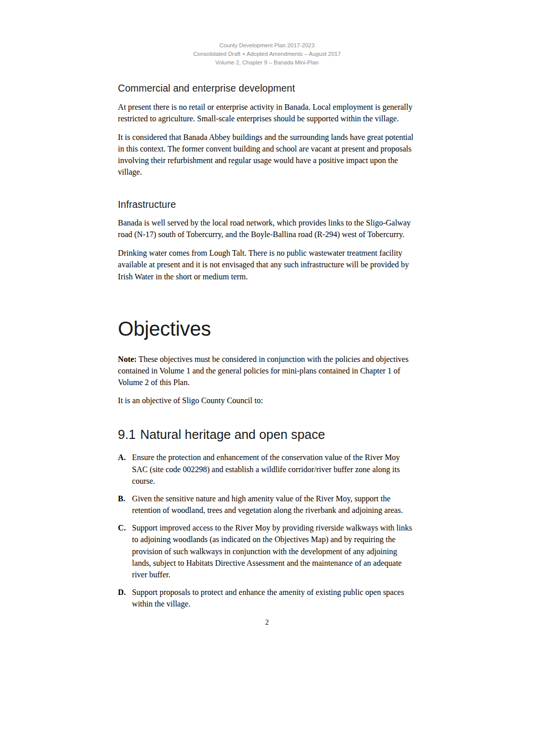County Development Plan 2017-2023
Consolidated Draft + Adopted Amendments – August 2017
Volume 2, Chapter 9 – Banada Mini-Plan
Commercial and enterprise development
At present there is no retail or enterprise activity in Banada. Local employment is generally restricted to agriculture. Small-scale enterprises should be supported within the village.
It is considered that Banada Abbey buildings and the surrounding lands have great potential in this context. The former convent building and school are vacant at present and proposals involving their refurbishment and regular usage would have a positive impact upon the village.
Infrastructure
Banada is well served by the local road network, which provides links to the Sligo-Galway road (N-17) south of Tobercurry, and the Boyle-Ballina road (R-294) west of Tobercurry.
Drinking water comes from Lough Talt. There is no public wastewater treatment facility available at present and it is not envisaged that any such infrastructure will be provided by Irish Water in the short or medium term.
Objectives
Note: These objectives must be considered in conjunction with the policies and objectives contained in Volume 1 and the general policies for mini-plans contained in Chapter 1 of Volume 2 of this Plan.
It is an objective of Sligo County Council to:
9.1 Natural heritage and open space
A. Ensure the protection and enhancement of the conservation value of the River Moy SAC (site code 002298) and establish a wildlife corridor/river buffer zone along its course.
B. Given the sensitive nature and high amenity value of the River Moy, support the retention of woodland, trees and vegetation along the riverbank and adjoining areas.
C. Support improved access to the River Moy by providing riverside walkways with links to adjoining woodlands (as indicated on the Objectives Map) and by requiring the provision of such walkways in conjunction with the development of any adjoining lands, subject to Habitats Directive Assessment and the maintenance of an adequate river buffer.
D. Support proposals to protect and enhance the amenity of existing public open spaces within the village.
2